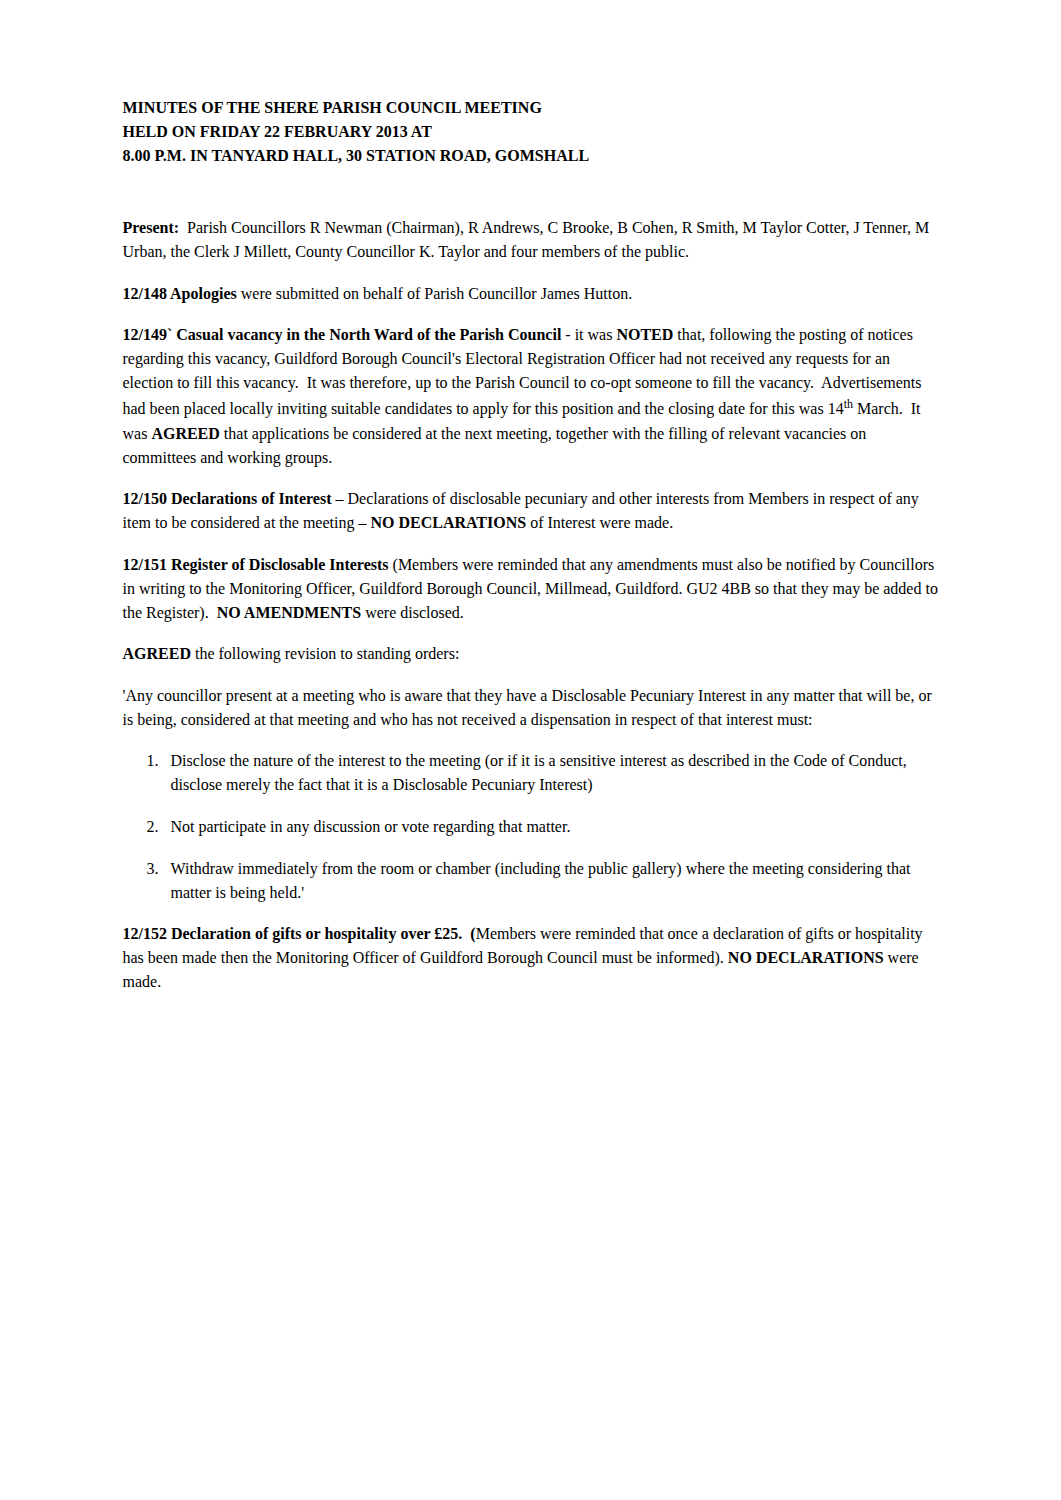MINUTES OF THE SHERE PARISH COUNCIL MEETING
HELD ON FRIDAY 22 FEBRUARY 2013 AT
8.00 P.M. IN TANYARD HALL, 30 STATION ROAD, GOMSHALL
Present: Parish Councillors R Newman (Chairman), R Andrews, C Brooke, B Cohen, R Smith, M Taylor Cotter, J Tenner, M Urban, the Clerk J Millett, County Councillor K. Taylor and four members of the public.
12/148 Apologies were submitted on behalf of Parish Councillor James Hutton.
12/149` Casual vacancy in the North Ward of the Parish Council - it was NOTED that, following the posting of notices regarding this vacancy, Guildford Borough Council's Electoral Registration Officer had not received any requests for an election to fill this vacancy. It was therefore, up to the Parish Council to co-opt someone to fill the vacancy. Advertisements had been placed locally inviting suitable candidates to apply for this position and the closing date for this was 14th March. It was AGREED that applications be considered at the next meeting, together with the filling of relevant vacancies on committees and working groups.
12/150 Declarations of Interest – Declarations of disclosable pecuniary and other interests from Members in respect of any item to be considered at the meeting – NO DECLARATIONS of Interest were made.
12/151 Register of Disclosable Interests (Members were reminded that any amendments must also be notified by Councillors in writing to the Monitoring Officer, Guildford Borough Council, Millmead, Guildford. GU2 4BB so that they may be added to the Register). NO AMENDMENTS were disclosed.
AGREED the following revision to standing orders:
'Any councillor present at a meeting who is aware that they have a Disclosable Pecuniary Interest in any matter that will be, or is being, considered at that meeting and who has not received a dispensation in respect of that interest must:
Disclose the nature of the interest to the meeting (or if it is a sensitive interest as described in the Code of Conduct, disclose merely the fact that it is a Disclosable Pecuniary Interest)
Not participate in any discussion or vote regarding that matter.
Withdraw immediately from the room or chamber (including the public gallery) where the meeting considering that matter is being held.'
12/152 Declaration of gifts or hospitality over £25. (Members were reminded that once a declaration of gifts or hospitality has been made then the Monitoring Officer of Guildford Borough Council must be informed). NO DECLARATIONS were made.